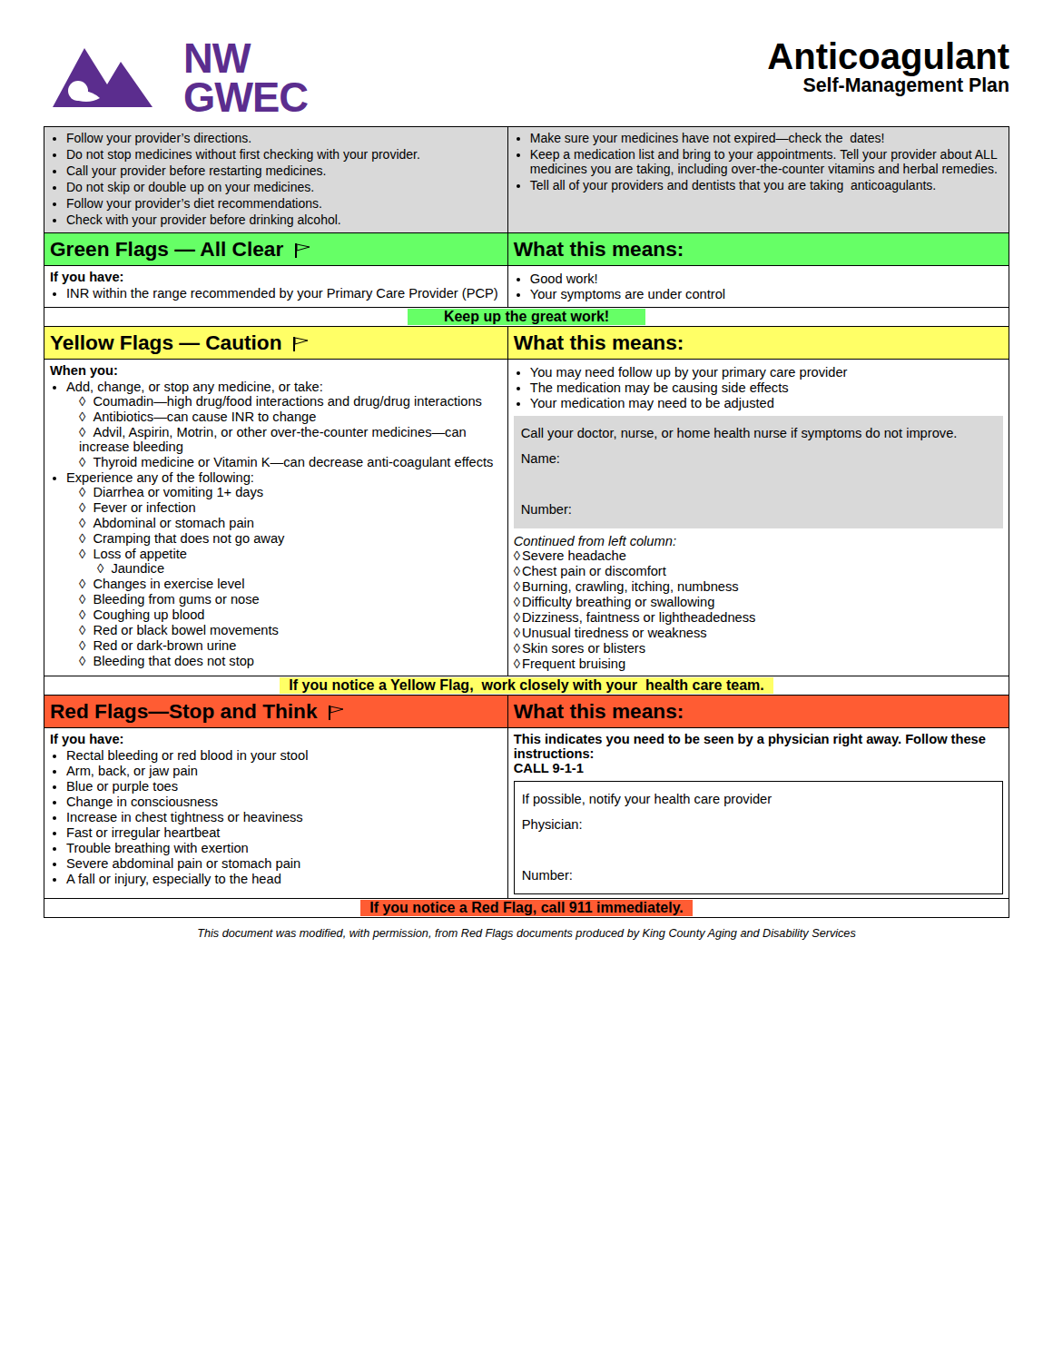NW
GWEC
Anticoagulant
Self-Management Plan
| Follow your provider’s directions. Do not stop medicines without first checking with your provider. Call your provider before restarting medicines. Do not skip or double up on your medicines. Follow your provider’s diet recommendations. Check with your provider before drinking alcohol. | Make sure your medicines have not expired—check the dates! Keep a medication list and bring to your appointments. Tell your provider about ALL medicines you are taking, including over-the-counter vitamins and herbal remedies. Tell all of your providers and dentists that you are taking anticoagulants. |
| Green Flags — All Clear | What this means: |
| If you have: INR within the range recommended by your Primary Care Provider (PCP) | Good work! Your symptoms are under control |
| Keep up the great work! |
| Yellow Flags — Caution | What this means: |
| When you: Add, change, or stop any medicine, or take: Coumadin—high drug/food interactions and drug/drug interactions Antibiotics—can cause INR to change Advil, Aspirin, Motrin, or other over-the-counter medicines—can increase bleeding Thyroid medicine or Vitamin K—can decrease anti-coagulant effects Experience any of the following: Diarrhea or vomiting 1+ days Fever or infection Abdominal or stomach pain Cramping that does not go away Loss of appetite Jaundice Changes in exercise level Bleeding from gums or nose Coughing up blood Red or black bowel movements Red or dark-brown urine Bleeding that does not stop | You may need follow up by your primary care provider The medication may be causing side effects Your medication may need to be adjusted Call your doctor, nurse, or home health nurse if symptoms do not improve. Name: Number: Continued from left column: Severe headache Chest pain or discomfort Burning, crawling, itching, numbness Difficulty breathing or swallowing Dizziness, faintness or lightheadedness Unusual tiredness or weakness Skin sores or blisters Frequent bruising |
| If you notice a Yellow Flag, work closely with your health care team. |
| Red Flags—Stop and Think | What this means: |
| If you have: Rectal bleeding or red blood in your stool Arm, back, or jaw pain Blue or purple toes Change in consciousness Increase in chest tightness or heaviness Fast or irregular heartbeat Trouble breathing with exertion Severe abdominal pain or stomach pain A fall or injury, especially to the head | This indicates you need to be seen by a physician right away. Follow these instructions: CALL 9-1-1 If possible, notify your health care provider Physician: Number: |
| If you notice a Red Flag, call 911 immediately. |
This document was modified, with permission, from Red Flags documents produced by King County Aging and Disability Services